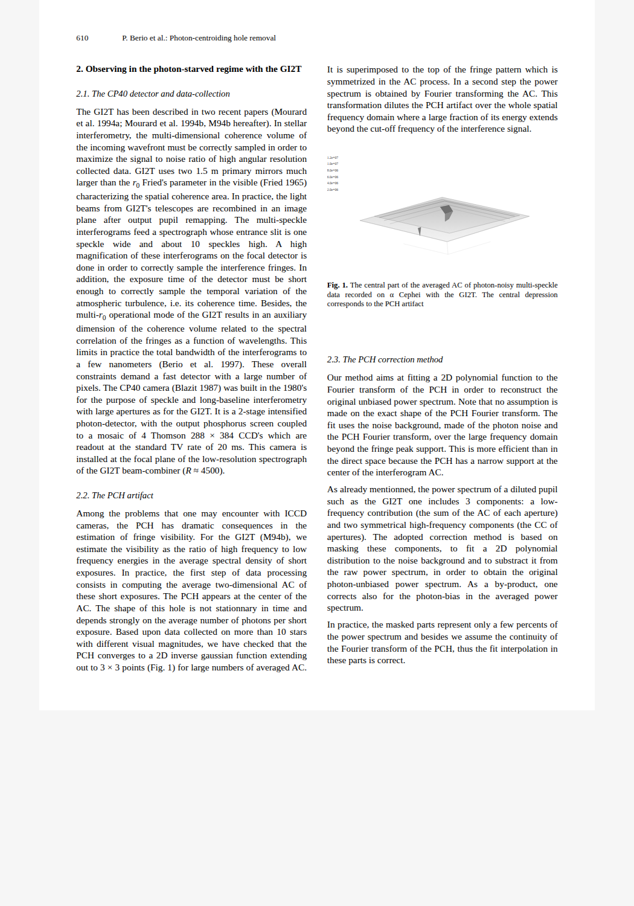610 P. Berio et al.: Photon-centroiding hole removal
2. Observing in the photon-starved regime with the GI2T
2.1. The CP40 detector and data-collection
The GI2T has been described in two recent papers (Mourard et al. 1994a; Mourard et al. 1994b, M94b hereafter). In stellar interferometry, the multi-dimensional coherence volume of the incoming wavefront must be correctly sampled in order to maximize the signal to noise ratio of high angular resolution collected data. GI2T uses two 1.5 m primary mirrors much larger than the r 0 Fried's parameter in the visible (Fried 1965) characterizing the spatial coherence area. In practice, the light beams from GI2T's telescopes are recombined in an image plane after output pupil remapping. The multi-speckle interferograms feed a spectrograph whose entrance slit is one speckle wide and about 10 speckles high. A high magnification of these interferograms on the focal detector is done in order to correctly sample the interference fringes. In addition, the exposure time of the detector must be short enough to correctly sample the temporal variation of the atmospheric turbulence, i.e. its coherence time. Besides, the multi-r 0 operational mode of the GI2T results in an auxiliary dimension of the coherence volume related to the spectral correlation of the fringes as a function of wavelengths. This limits in practice the total bandwidth of the interferograms to a few nanometers (Berio et al. 1997). These overall constraints demand a fast detector with a large number of pixels. The CP40 camera (Blazit 1987) was built in the 1980's for the purpose of speckle and long-baseline interferometry with large apertures as for the GI2T. It is a 2-stage intensified photon-detector, with the output phosphorus screen coupled to a mosaic of 4 Thomson 288 × 384 CCD's which are readout at the standard TV rate of 20 ms. This camera is installed at the focal plane of the low-resolution spectrograph of the GI2T beam-combiner (R ≈ 4500).
2.2. The PCH artifact
Among the problems that one may encounter with ICCD cameras, the PCH has dramatic consequences in the estimation of fringe visibility. For the GI2T (M94b), we estimate the visibility as the ratio of high frequency to low frequency energies in the average spectral density of short exposures. In practice, the first step of data processing consists in computing the average two-dimensional AC of these short exposures. The PCH appears at the center of the AC. The shape of this hole is not stationnary in time and depends strongly on the average number of photons per short exposure. Based upon data collected on more than 10 stars with different visual magnitudes, we have checked that the PCH converges to a 2D inverse gaussian function extending out to 3 × 3 points (Fig. 1) for large numbers of averaged AC. It is superimposed to the top of the fringe pattern which is symmetrized in the AC process. In a second step the power spectrum is obtained by Fourier transforming the AC. This transformation dilutes the PCH artifact over the whole spatial frequency domain where a large fraction of its energy extends beyond the cut-off frequency of the interference signal.
1.2e+07
1.0e+07
8.0e+06
6.0e+06
4.0e+06
2.0e+06
Fig. 1. The central part of the averaged AC of photon-noisy multi-speckle data recorded on α Cephei with the GI2T. The central depression corresponds to the PCH artifact
2.3. The PCH correction method
Our method aims at fitting a 2D polynomial function to the Fourier transform of the PCH in order to reconstruct the original unbiased power spectrum. Note that no assumption is made on the exact shape of the PCH Fourier transform. The fit uses the noise background, made of the photon noise and the PCH Fourier transform, over the large frequency domain beyond the fringe peak support. This is more efficient than in the direct space because the PCH has a narrow support at the center of the interferogram AC.
As already mentionned, the power spectrum of a diluted pupil such as the GI2T one includes 3 components: a low-frequency contribution (the sum of the AC of each aperture) and two symmetrical high-frequency components (the CC of apertures). The adopted correction method is based on masking these components, to fit a 2D polynomial distribution to the noise background and to substract it from the raw power spectrum, in order to obtain the original photon-unbiased power spectrum. As a by-product, one corrects also for the photon-bias in the averaged power spectrum.
In practice, the masked parts represent only a few percents of the power spectrum and besides we assume the continuity of the Fourier transform of the PCH, thus the fit interpolation in these parts is correct.